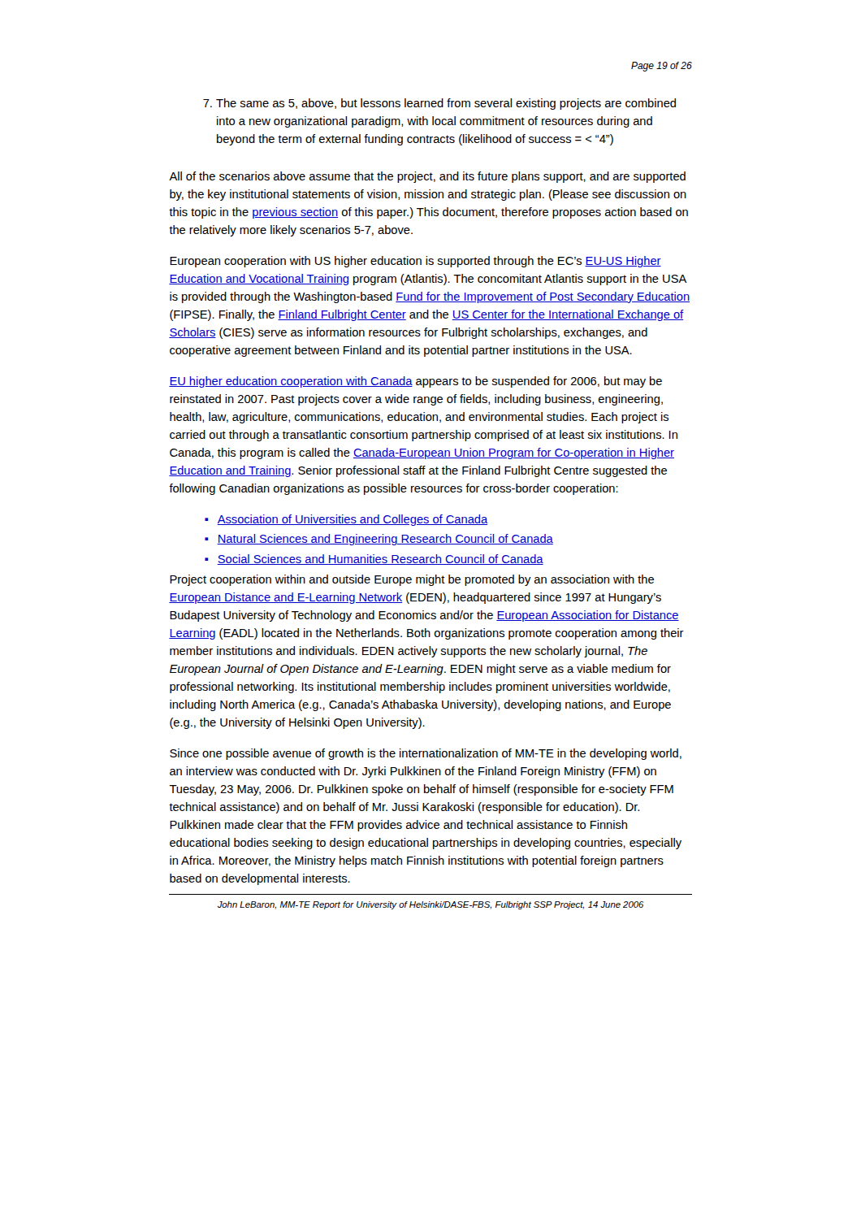Page 19 of 26
The same as 5, above, but lessons learned from several existing projects are combined into a new organizational paradigm, with local commitment of resources during and beyond the term of external funding contracts (likelihood of success = < “4”)
All of the scenarios above assume that the project, and its future plans support, and are supported by, the key institutional statements of vision, mission and strategic plan. (Please see discussion on this topic in the previous section of this paper.) This document, therefore proposes action based on the relatively more likely scenarios 5-7, above.
European cooperation with US higher education is supported through the EC’s EU-US Higher Education and Vocational Training program (Atlantis). The concomitant Atlantis support in the USA is provided through the Washington-based Fund for the Improvement of Post Secondary Education (FIPSE). Finally, the Finland Fulbright Center and the US Center for the International Exchange of Scholars (CIES) serve as information resources for Fulbright scholarships, exchanges, and cooperative agreement between Finland and its potential partner institutions in the USA.
EU higher education cooperation with Canada appears to be suspended for 2006, but may be reinstated in 2007. Past projects cover a wide range of fields, including business, engineering, health, law, agriculture, communications, education, and environmental studies. Each project is carried out through a transatlantic consortium partnership comprised of at least six institutions. In Canada, this program is called the Canada-European Union Program for Co-operation in Higher Education and Training. Senior professional staff at the Finland Fulbright Centre suggested the following Canadian organizations as possible resources for cross-border cooperation:
Association of Universities and Colleges of Canada
Natural Sciences and Engineering Research Council of Canada
Social Sciences and Humanities Research Council of Canada
Project cooperation within and outside Europe might be promoted by an association with the European Distance and E-Learning Network (EDEN), headquartered since 1997 at Hungary’s Budapest University of Technology and Economics and/or the European Association for Distance Learning (EADL) located in the Netherlands. Both organizations promote cooperation among their member institutions and individuals. EDEN actively supports the new scholarly journal, The European Journal of Open Distance and E-Learning. EDEN might serve as a viable medium for professional networking. Its institutional membership includes prominent universities worldwide, including North America (e.g., Canada’s Athabaska University), developing nations, and Europe (e.g., the University of Helsinki Open University).
Since one possible avenue of growth is the internationalization of MM-TE in the developing world, an interview was conducted with Dr. Jyrki Pulkkinen of the Finland Foreign Ministry (FFM) on Tuesday, 23 May, 2006. Dr. Pulkkinen spoke on behalf of himself (responsible for e-society FFM technical assistance) and on behalf of Mr. Jussi Karakoski (responsible for education). Dr. Pulkkinen made clear that the FFM provides advice and technical assistance to Finnish educational bodies seeking to design educational partnerships in developing countries, especially in Africa. Moreover, the Ministry helps match Finnish institutions with potential foreign partners based on developmental interests.
John LeBaron, MM-TE Report for University of Helsinki/DASE-FBS, Fulbright SSP Project, 14 June 2006